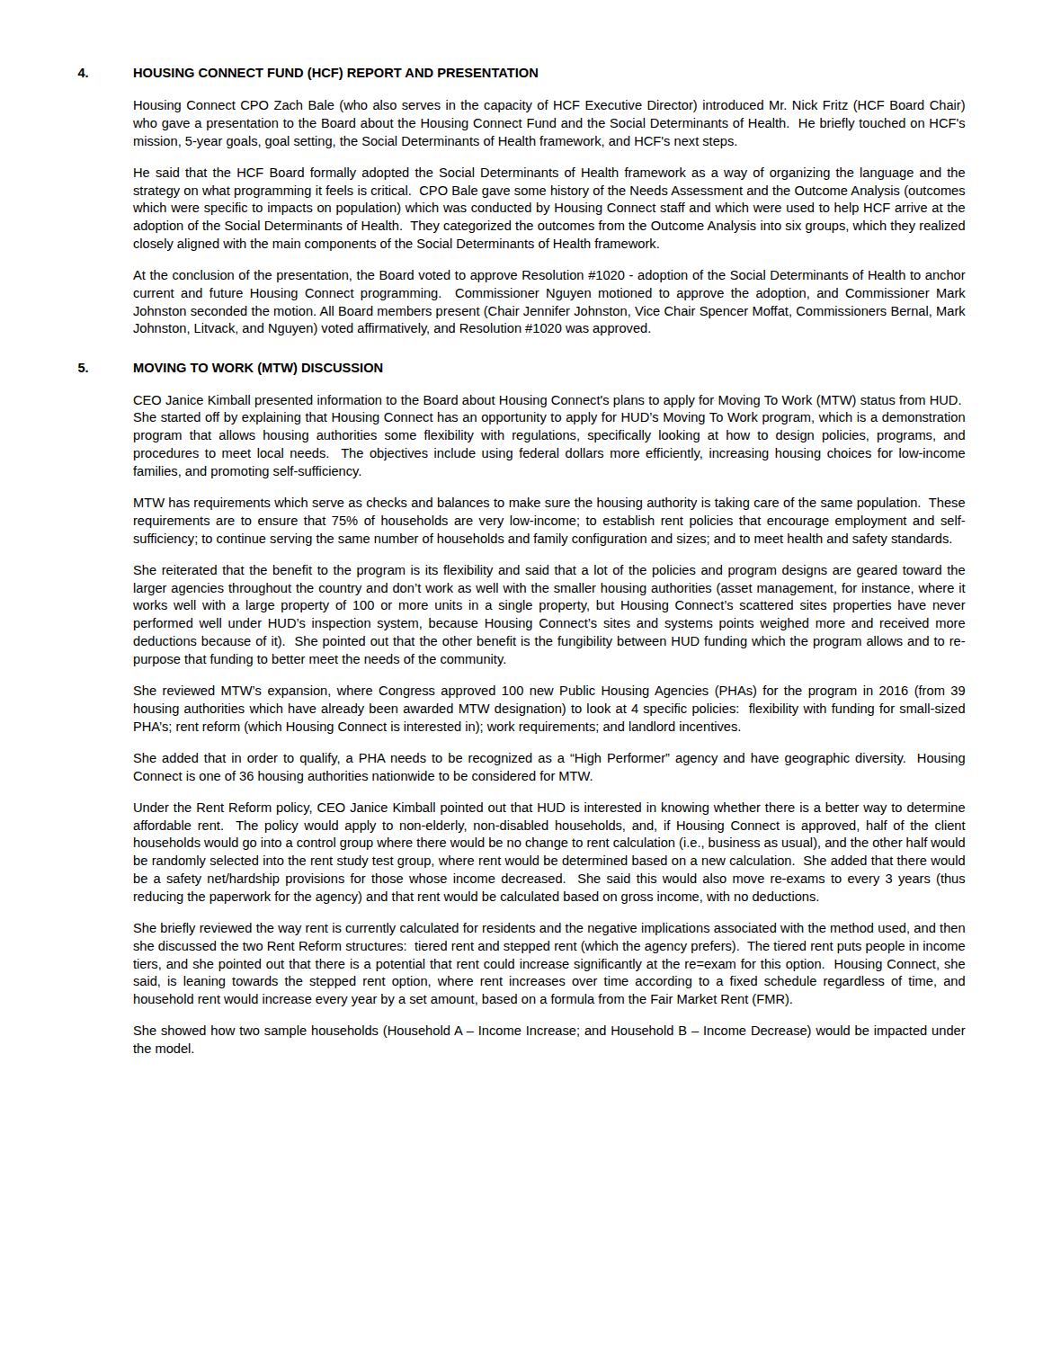4. HOUSING CONNECT FUND (HCF) REPORT AND PRESENTATION
Housing Connect CPO Zach Bale (who also serves in the capacity of HCF Executive Director) introduced Mr. Nick Fritz (HCF Board Chair) who gave a presentation to the Board about the Housing Connect Fund and the Social Determinants of Health. He briefly touched on HCF's mission, 5-year goals, goal setting, the Social Determinants of Health framework, and HCF's next steps.
He said that the HCF Board formally adopted the Social Determinants of Health framework as a way of organizing the language and the strategy on what programming it feels is critical. CPO Bale gave some history of the Needs Assessment and the Outcome Analysis (outcomes which were specific to impacts on population) which was conducted by Housing Connect staff and which were used to help HCF arrive at the adoption of the Social Determinants of Health. They categorized the outcomes from the Outcome Analysis into six groups, which they realized closely aligned with the main components of the Social Determinants of Health framework.
At the conclusion of the presentation, the Board voted to approve Resolution #1020 - adoption of the Social Determinants of Health to anchor current and future Housing Connect programming. Commissioner Nguyen motioned to approve the adoption, and Commissioner Mark Johnston seconded the motion. All Board members present (Chair Jennifer Johnston, Vice Chair Spencer Moffat, Commissioners Bernal, Mark Johnston, Litvack, and Nguyen) voted affirmatively, and Resolution #1020 was approved.
5. MOVING TO WORK (MTW) DISCUSSION
CEO Janice Kimball presented information to the Board about Housing Connect's plans to apply for Moving To Work (MTW) status from HUD. She started off by explaining that Housing Connect has an opportunity to apply for HUD’s Moving To Work program, which is a demonstration program that allows housing authorities some flexibility with regulations, specifically looking at how to design policies, programs, and procedures to meet local needs. The objectives include using federal dollars more efficiently, increasing housing choices for low-income families, and promoting self-sufficiency.
MTW has requirements which serve as checks and balances to make sure the housing authority is taking care of the same population. These requirements are to ensure that 75% of households are very low-income; to establish rent policies that encourage employment and self-sufficiency; to continue serving the same number of households and family configuration and sizes; and to meet health and safety standards.
She reiterated that the benefit to the program is its flexibility and said that a lot of the policies and program designs are geared toward the larger agencies throughout the country and don’t work as well with the smaller housing authorities (asset management, for instance, where it works well with a large property of 100 or more units in a single property, but Housing Connect’s scattered sites properties have never performed well under HUD’s inspection system, because Housing Connect’s sites and systems points weighed more and received more deductions because of it). She pointed out that the other benefit is the fungibility between HUD funding which the program allows and to re-purpose that funding to better meet the needs of the community.
She reviewed MTW’s expansion, where Congress approved 100 new Public Housing Agencies (PHAs) for the program in 2016 (from 39 housing authorities which have already been awarded MTW designation) to look at 4 specific policies: flexibility with funding for small-sized PHA’s; rent reform (which Housing Connect is interested in); work requirements; and landlord incentives.
She added that in order to qualify, a PHA needs to be recognized as a “High Performer” agency and have geographic diversity. Housing Connect is one of 36 housing authorities nationwide to be considered for MTW.
Under the Rent Reform policy, CEO Janice Kimball pointed out that HUD is interested in knowing whether there is a better way to determine affordable rent. The policy would apply to non-elderly, non-disabled households, and, if Housing Connect is approved, half of the client households would go into a control group where there would be no change to rent calculation (i.e., business as usual), and the other half would be randomly selected into the rent study test group, where rent would be determined based on a new calculation. She added that there would be a safety net/hardship provisions for those whose income decreased. She said this would also move re-exams to every 3 years (thus reducing the paperwork for the agency) and that rent would be calculated based on gross income, with no deductions.
She briefly reviewed the way rent is currently calculated for residents and the negative implications associated with the method used, and then she discussed the two Rent Reform structures: tiered rent and stepped rent (which the agency prefers). The tiered rent puts people in income tiers, and she pointed out that there is a potential that rent could increase significantly at the re=exam for this option. Housing Connect, she said, is leaning towards the stepped rent option, where rent increases over time according to a fixed schedule regardless of time, and household rent would increase every year by a set amount, based on a formula from the Fair Market Rent (FMR).
She showed how two sample households (Household A – Income Increase; and Household B – Income Decrease) would be impacted under the model.